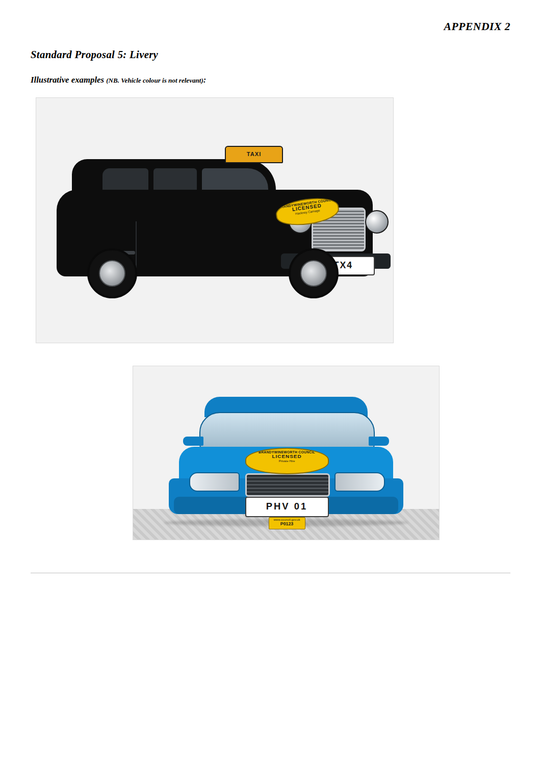APPENDIX 2
Standard Proposal 5: Livery
Illustrative examples (NB. Vehicle colour is not relevant):
TAXI
TX4
BRANDYWINEWORTH COUNCIL
LICENSED
Hackney Carriage
PHV 01
www.council.gov.uk
P0123
BRANDYWINEWORTH COUNCIL
LICENSED
Private Hire